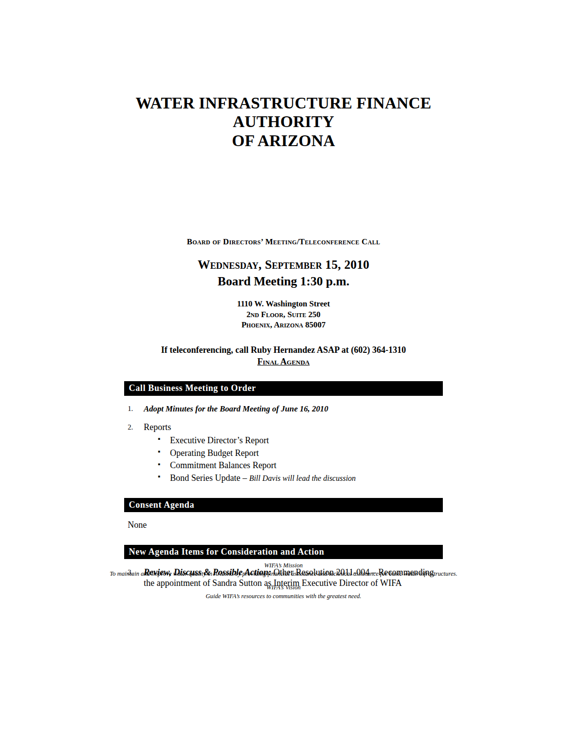WATER INFRASTRUCTURE FINANCE AUTHORITY
OF ARIZONA
Board of Directors’ Meeting/Teleconference Call
Wednesday, September 15, 2010
Board Meeting 1:30 p.m.
1110 W. Washington Street
2nd Floor, Suite 250
Phoenix, Arizona 85007
If teleconferencing, call Ruby Hernandez ASAP at (602) 364-1310
Final Agenda
Call Business Meeting to Order
Adopt Minutes for the Board Meeting of June 16, 2010
Reports
Executive Director’s Report
Operating Budget Report
Commitment Balances Report
Bond Series Update – Bill Davis will lead the discussion
Consent Agenda
None
New Agenda Items for Consideration and Action
Review, Discuss & Possible Action: Other Resolution 2011-004 – Recommending the appointment of Sandra Sutton as Interim Executive Director of WIFA
WIFA’s Mission
To maintain and improve water quality in Arizona by providing financial assistance and technical assistance for basic water infrastructures. WIFA’s Vision
Guide WIFA’s resources to communities with the greatest need.